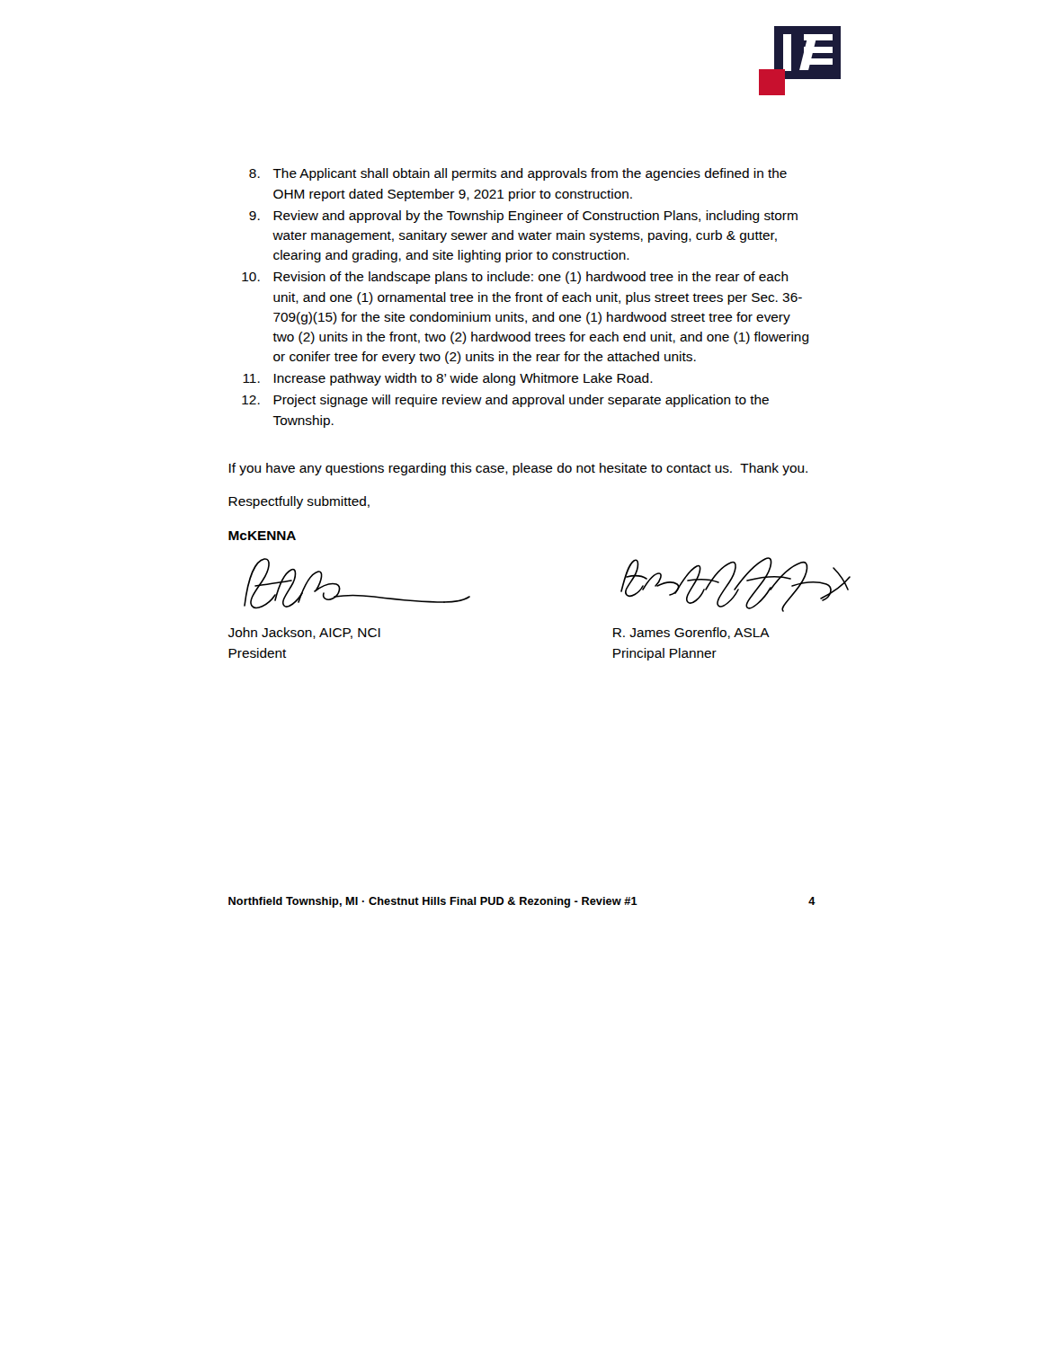The Applicant shall obtain all permits and approvals from the agencies defined in the OHM report dated September 9, 2021 prior to construction.
Review and approval by the Township Engineer of Construction Plans, including storm water management, sanitary sewer and water main systems, paving, curb & gutter, clearing and grading, and site lighting prior to construction.
Revision of the landscape plans to include: one (1) hardwood tree in the rear of each unit, and one (1) ornamental tree in the front of each unit, plus street trees per Sec. 36-709(g)(15) for the site condominium units, and one (1) hardwood street tree for every two (2) units in the front, two (2) hardwood trees for each end unit, and one (1) flowering or conifer tree for every two (2) units in the rear for the attached units.
Increase pathway width to 8’ wide along Whitmore Lake Road.
Project signage will require review and approval under separate application to the Township.
If you have any questions regarding this case, please do not hesitate to contact us. Thank you.
Respectfully submitted,
McKENNA
John Jackson, AICP, NCI
President
R. James Gorenflo, ASLA
Principal Planner
Northfield Township, MI · Chestnut Hills Final PUD & Rezoning - Review #1 4